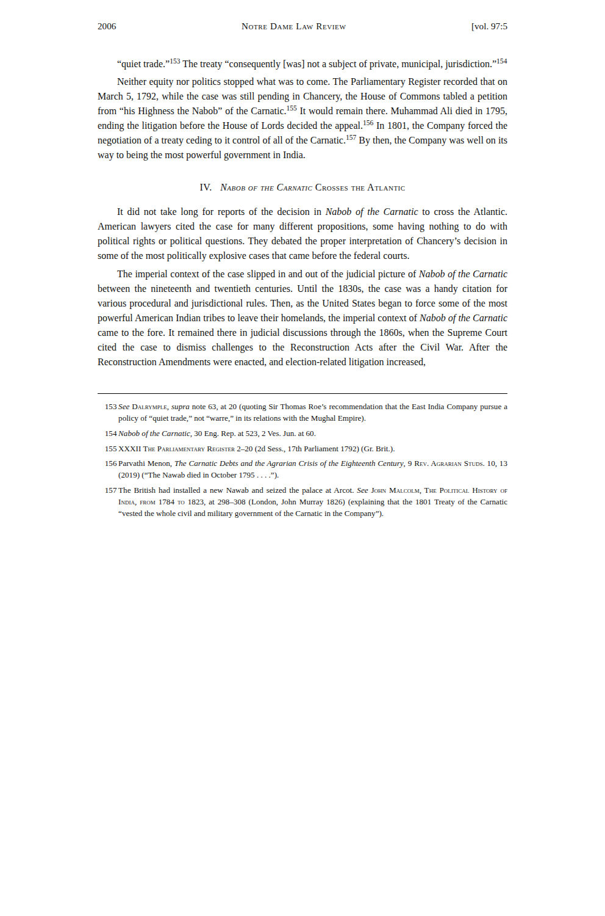2006 Notre Dame Law Review [vol. 97:5
“quiet trade.”153 The treaty “consequently [was] not a subject of private, municipal, jurisdiction.”154
Neither equity nor politics stopped what was to come. The Parliamentary Register recorded that on March 5, 1792, while the case was still pending in Chancery, the House of Commons tabled a petition from “his Highness the Nabob” of the Carnatic.155 It would remain there. Muhammad Ali died in 1795, ending the litigation before the House of Lords decided the appeal.156 In 1801, the Company forced the negotiation of a treaty ceding to it control of all of the Carnatic.157 By then, the Company was well on its way to being the most powerful government in India.
IV. Nabob of the Carnatic Crosses the Atlantic
It did not take long for reports of the decision in Nabob of the Carnatic to cross the Atlantic. American lawyers cited the case for many different propositions, some having nothing to do with political rights or political questions. They debated the proper interpretation of Chancery’s decision in some of the most politically explosive cases that came before the federal courts.
The imperial context of the case slipped in and out of the judicial picture of Nabob of the Carnatic between the nineteenth and twentieth centuries. Until the 1830s, the case was a handy citation for various procedural and jurisdictional rules. Then, as the United States began to force some of the most powerful American Indian tribes to leave their homelands, the imperial context of Nabob of the Carnatic came to the fore. It remained there in judicial discussions through the 1860s, when the Supreme Court cited the case to dismiss challenges to the Reconstruction Acts after the Civil War. After the Reconstruction Amendments were enacted, and election-related litigation increased,
See Dalrymple, supra note 63, at 20 (quoting Sir Thomas Roe’s recommendation that the East India Company pursue a policy of “quiet trade,” not “warre,” in its relations with the Mughal Empire).
Nabob of the Carnatic, 30 Eng. Rep. at 523, 2 Ves. Jun. at 60.
XXXII The Parliamentary Register 2–20 (2d Sess., 17th Parliament 1792) (Gr. Brit.).
Parvathi Menon, The Carnatic Debts and the Agrarian Crisis of the Eighteenth Century, 9 Rev. Agrarian Studs. 10, 13 (2019) (“The Nawab died in October 1795 . . . .”).
The British had installed a new Nawab and seized the palace at Arcot. See John Malcolm, The Political History of India, from 1784 to 1823, at 298–308 (London, John Murray 1826) (explaining that the 1801 Treaty of the Carnatic “vested the whole civil and military government of the Carnatic in the Company”).